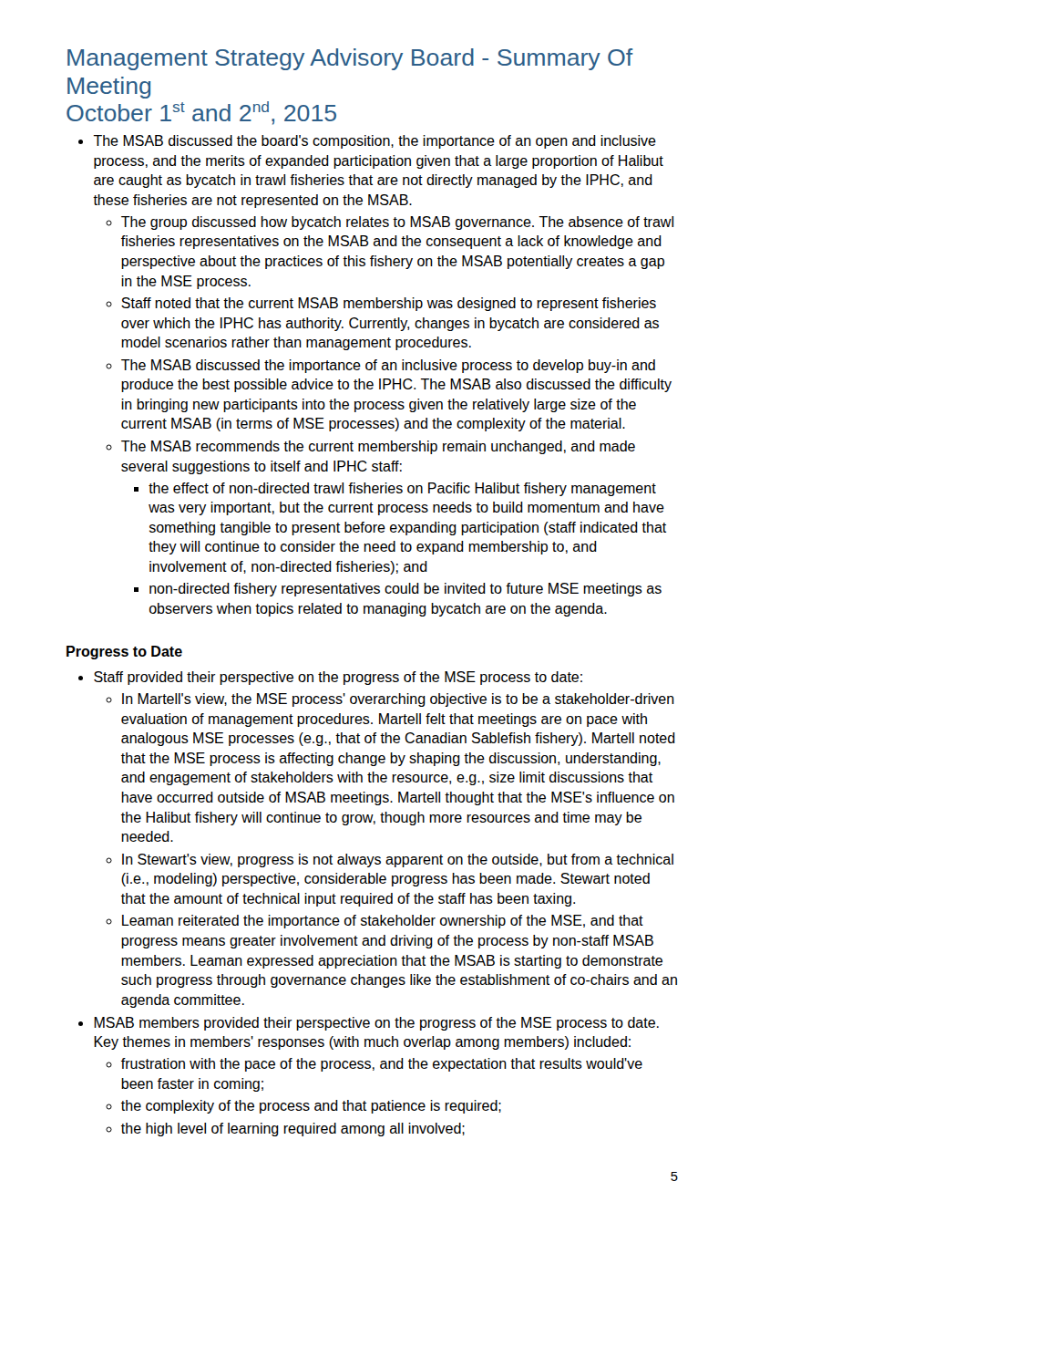Management Strategy Advisory Board - Summary Of Meeting October 1st and 2nd, 2015
The MSAB discussed the board's composition, the importance of an open and inclusive process, and the merits of expanded participation given that a large proportion of Halibut are caught as bycatch in trawl fisheries that are not directly managed by the IPHC, and these fisheries are not represented on the MSAB.
The group discussed how bycatch relates to MSAB governance. The absence of trawl fisheries representatives on the MSAB and the consequent a lack of knowledge and perspective about the practices of this fishery on the MSAB potentially creates a gap in the MSE process.
Staff noted that the current MSAB membership was designed to represent fisheries over which the IPHC has authority. Currently, changes in bycatch are considered as model scenarios rather than management procedures.
The MSAB discussed the importance of an inclusive process to develop buy-in and produce the best possible advice to the IPHC. The MSAB also discussed the difficulty in bringing new participants into the process given the relatively large size of the current MSAB (in terms of MSE processes) and the complexity of the material.
The MSAB recommends the current membership remain unchanged, and made several suggestions to itself and IPHC staff:
the effect of non-directed trawl fisheries on Pacific Halibut fishery management was very important, but the current process needs to build momentum and have something tangible to present before expanding participation (staff indicated that they will continue to consider the need to expand membership to, and involvement of, non-directed fisheries); and
non-directed fishery representatives could be invited to future MSE meetings as observers when topics related to managing bycatch are on the agenda.
Progress to Date
Staff provided their perspective on the progress of the MSE process to date:
In Martell's view, the MSE process' overarching objective is to be a stakeholder-driven evaluation of management procedures. Martell felt that meetings are on pace with analogous MSE processes (e.g., that of the Canadian Sablefish fishery). Martell noted that the MSE process is affecting change by shaping the discussion, understanding, and engagement of stakeholders with the resource, e.g., size limit discussions that have occurred outside of MSAB meetings. Martell thought that the MSE's influence on the Halibut fishery will continue to grow, though more resources and time may be needed.
In Stewart's view, progress is not always apparent on the outside, but from a technical (i.e., modeling) perspective, considerable progress has been made. Stewart noted that the amount of technical input required of the staff has been taxing.
Leaman reiterated the importance of stakeholder ownership of the MSE, and that progress means greater involvement and driving of the process by non-staff MSAB members. Leaman expressed appreciation that the MSAB is starting to demonstrate such progress through governance changes like the establishment of co-chairs and an agenda committee.
MSAB members provided their perspective on the progress of the MSE process to date. Key themes in members' responses (with much overlap among members) included:
frustration with the pace of the process, and the expectation that results would've been faster in coming;
the complexity of the process and that patience is required;
the high level of learning required among all involved;
5